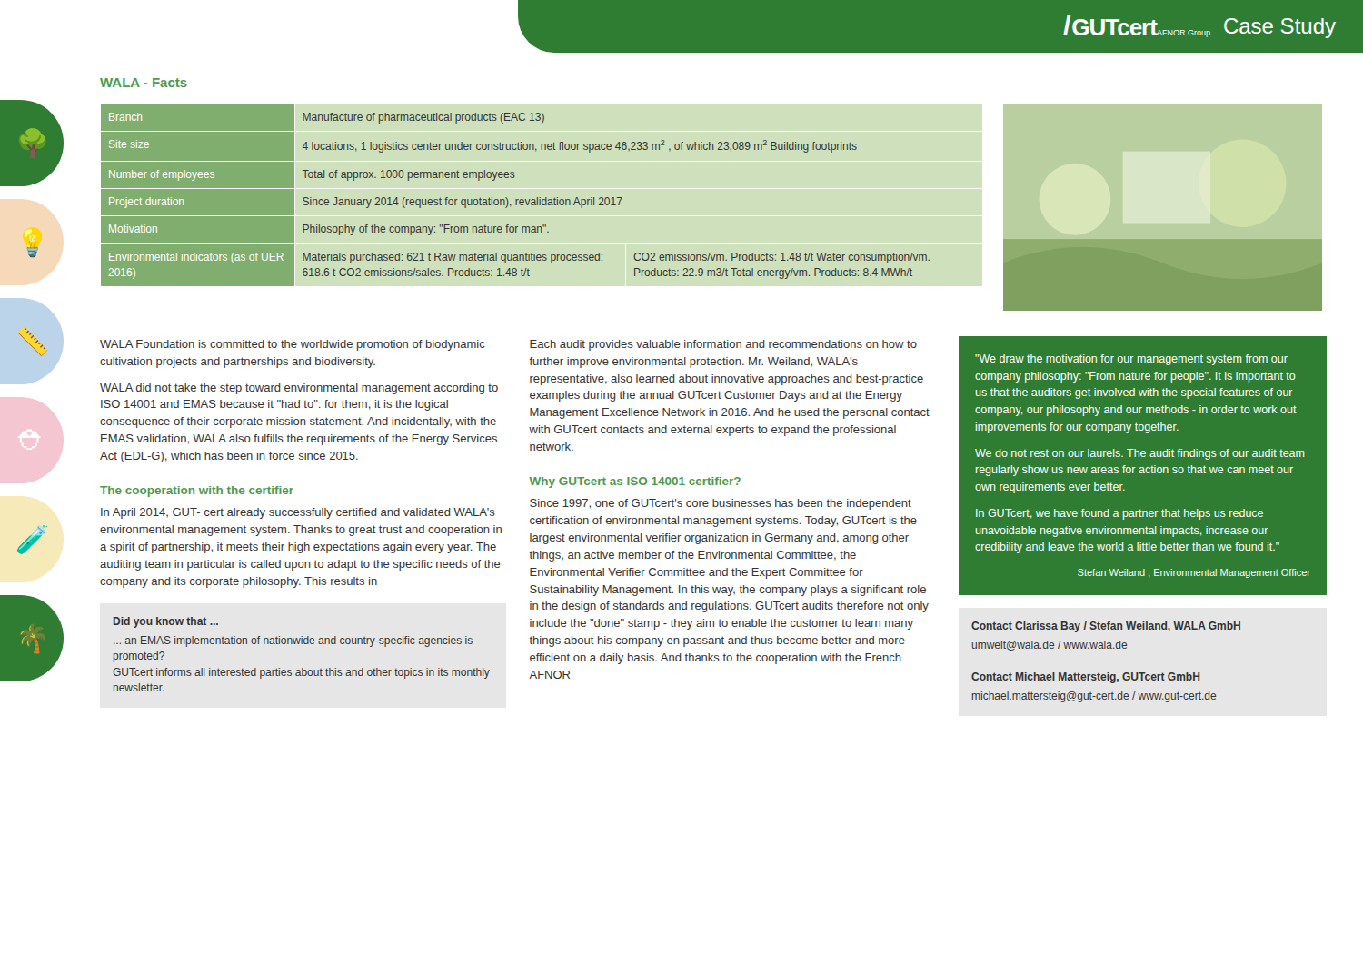/GUTcertAFNOR Group
Case Study
🌳
💡
📏
⛑
🧪
🌴
WALA - Facts
| Branch | Manufacture of pharmaceutical products (EAC 13) |
| Site size | 4 locations, 1 logistics center under construction, net floor space 46,233 m 2 , of which 23,089 m 2 Building footprints |
| Number of employees | Total of approx. 1000 permanent employees |
| Project duration | Since January 2014 (request for quotation), revalidation April 2017 |
| Motivation | Philosophy of the company: "From nature for man". |
| Environmental indicators (as of UER 2016) | Materials purchased: 621 t Raw material quantities processed: 618.6 t CO2 emissions/sales. Products: 1.48 t/t | CO2 emissions/vm. Products: 1.48 t/t Water consumption/vm. Products: 22.9 m3/t Total energy/vm. Products: 8.4 MWh/t |
WALA Foundation is committed to the worldwide promotion of biodynamic cultivation projects and partnerships and biodiversity.
WALA did not take the step toward environmental management according to ISO 14001 and EMAS because it "had to": for them, it is the logical consequence of their corporate mission statement. And incidentally, with the EMAS validation, WALA also fulfills the requirements of the Energy Services Act (EDL-G), which has been in force since 2015.
The cooperation with the certifier
In April 2014, GUT- cert already successfully certified and validated WALA's environmental management system. Thanks to great trust and cooperation in a spirit of partnership, it meets their high expectations again every year. The auditing team in particular is called upon to adapt to the specific needs of the company and its corporate philosophy. This results in
Did you know that ... ... an EMAS implementation of nationwide and country-specific agencies is promoted?
GUTcert informs all interested parties about this and other topics in its monthly newsletter.
Each audit provides valuable information and recommendations on how to further improve environmental protection. Mr. Weiland, WALA's representative, also learned about innovative approaches and best-practice examples during the annual GUTcert Customer Days and at the Energy Management Excellence Network in 2016. And he used the personal contact with GUTcert contacts and external experts to expand the professional network.
Why GUTcert as ISO 14001 certifier?
Since 1997, one of GUTcert's core businesses has been the independent certification of environmental management systems. Today, GUTcert is the largest environmental verifier organization in Germany and, among other things, an active member of the Environmental Committee, the Environmental Verifier Committee and the Expert Committee for Sustainability Management. In this way, the company plays a significant role in the design of standards and regulations. GUTcert audits therefore not only include the "done" stamp - they aim to enable the customer to learn many things about his company en passant and thus become better and more efficient on a daily basis. And thanks to the cooperation with the French AFNOR
"We draw the motivation for our management system from our company philosophy: "From nature for people". It is important to us that the auditors get involved with the special features of our company, our philosophy and our methods - in order to work out improvements for our company together.
We do not rest on our laurels. The audit findings of our audit team regularly show us new areas for action so that we can meet our own requirements ever better.
In GUTcert, we have found a partner that helps us reduce unavoidable negative environmental impacts, increase our credibility and leave the world a little better than we found it."
Stefan Weiland , Environmental Management Officer
Contact Clarissa Bay / Stefan Weiland, WALA GmbH umwelt@wala.de / www.wala.de
Contact Michael Mattersteig, GUTcert GmbH michael.mattersteig@gut-cert.de / www.gut-cert.de